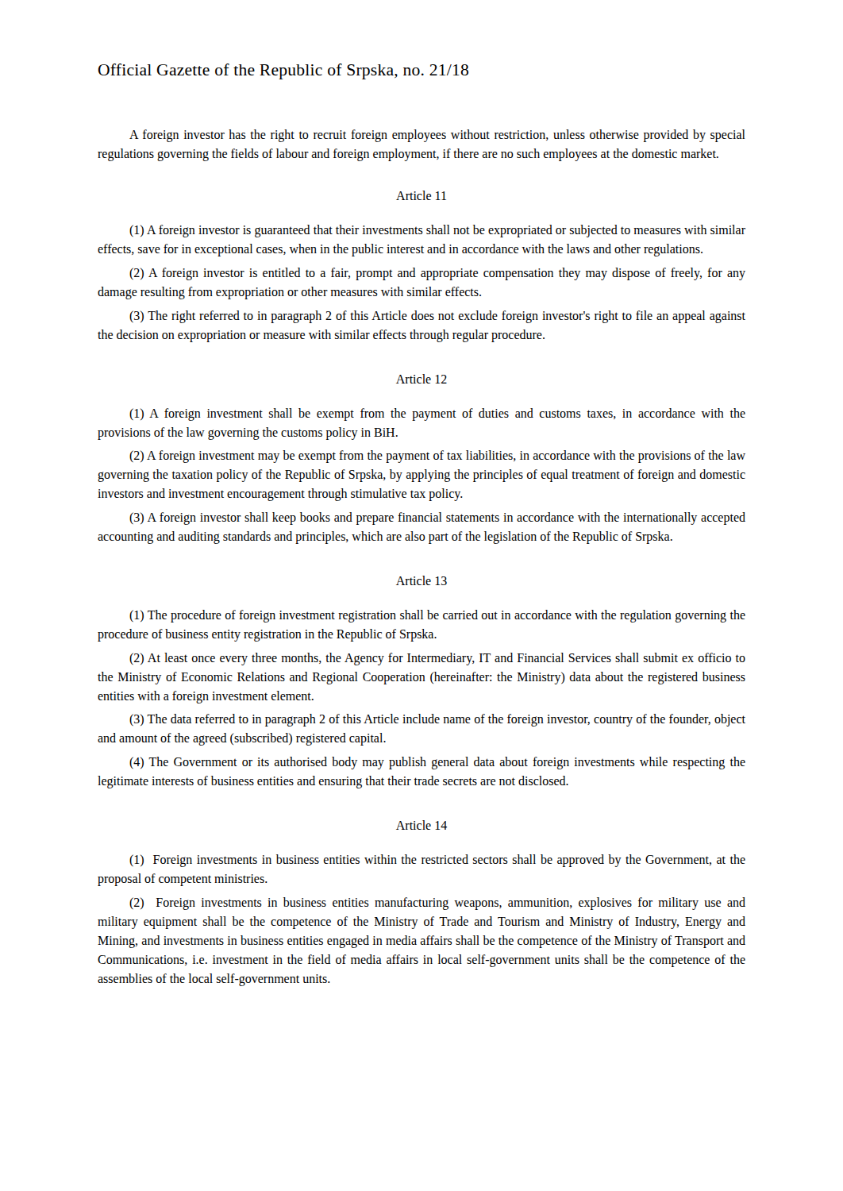Official Gazette of the Republic of Srpska, no. 21/18
A foreign investor has the right to recruit foreign employees without restriction, unless otherwise provided by special regulations governing the fields of labour and foreign employment, if there are no such employees at the domestic market.
Article 11
(1) A foreign investor is guaranteed that their investments shall not be expropriated or subjected to measures with similar effects, save for in exceptional cases, when in the public interest and in accordance with the laws and other regulations.
(2) A foreign investor is entitled to a fair, prompt and appropriate compensation they may dispose of freely, for any damage resulting from expropriation or other measures with similar effects.
(3) The right referred to in paragraph 2 of this Article does not exclude foreign investor's right to file an appeal against the decision on expropriation or measure with similar effects through regular procedure.
Article 12
(1) A foreign investment shall be exempt from the payment of duties and customs taxes, in accordance with the provisions of the law governing the customs policy in BiH.
(2) A foreign investment may be exempt from the payment of tax liabilities, in accordance with the provisions of the law governing the taxation policy of the Republic of Srpska, by applying the principles of equal treatment of foreign and domestic investors and investment encouragement through stimulative tax policy.
(3) A foreign investor shall keep books and prepare financial statements in accordance with the internationally accepted accounting and auditing standards and principles, which are also part of the legislation of the Republic of Srpska.
Article 13
(1) The procedure of foreign investment registration shall be carried out in accordance with the regulation governing the procedure of business entity registration in the Republic of Srpska.
(2) At least once every three months, the Agency for Intermediary, IT and Financial Services shall submit ex officio to the Ministry of Economic Relations and Regional Cooperation (hereinafter: the Ministry) data about the registered business entities with a foreign investment element.
(3) The data referred to in paragraph 2 of this Article include name of the foreign investor, country of the founder, object and amount of the agreed (subscribed) registered capital.
(4) The Government or its authorised body may publish general data about foreign investments while respecting the legitimate interests of business entities and ensuring that their trade secrets are not disclosed.
Article 14
(1) Foreign investments in business entities within the restricted sectors shall be approved by the Government, at the proposal of competent ministries.
(2) Foreign investments in business entities manufacturing weapons, ammunition, explosives for military use and military equipment shall be the competence of the Ministry of Trade and Tourism and Ministry of Industry, Energy and Mining, and investments in business entities engaged in media affairs shall be the competence of the Ministry of Transport and Communications, i.e. investment in the field of media affairs in local self-government units shall be the competence of the assemblies of the local self-government units.